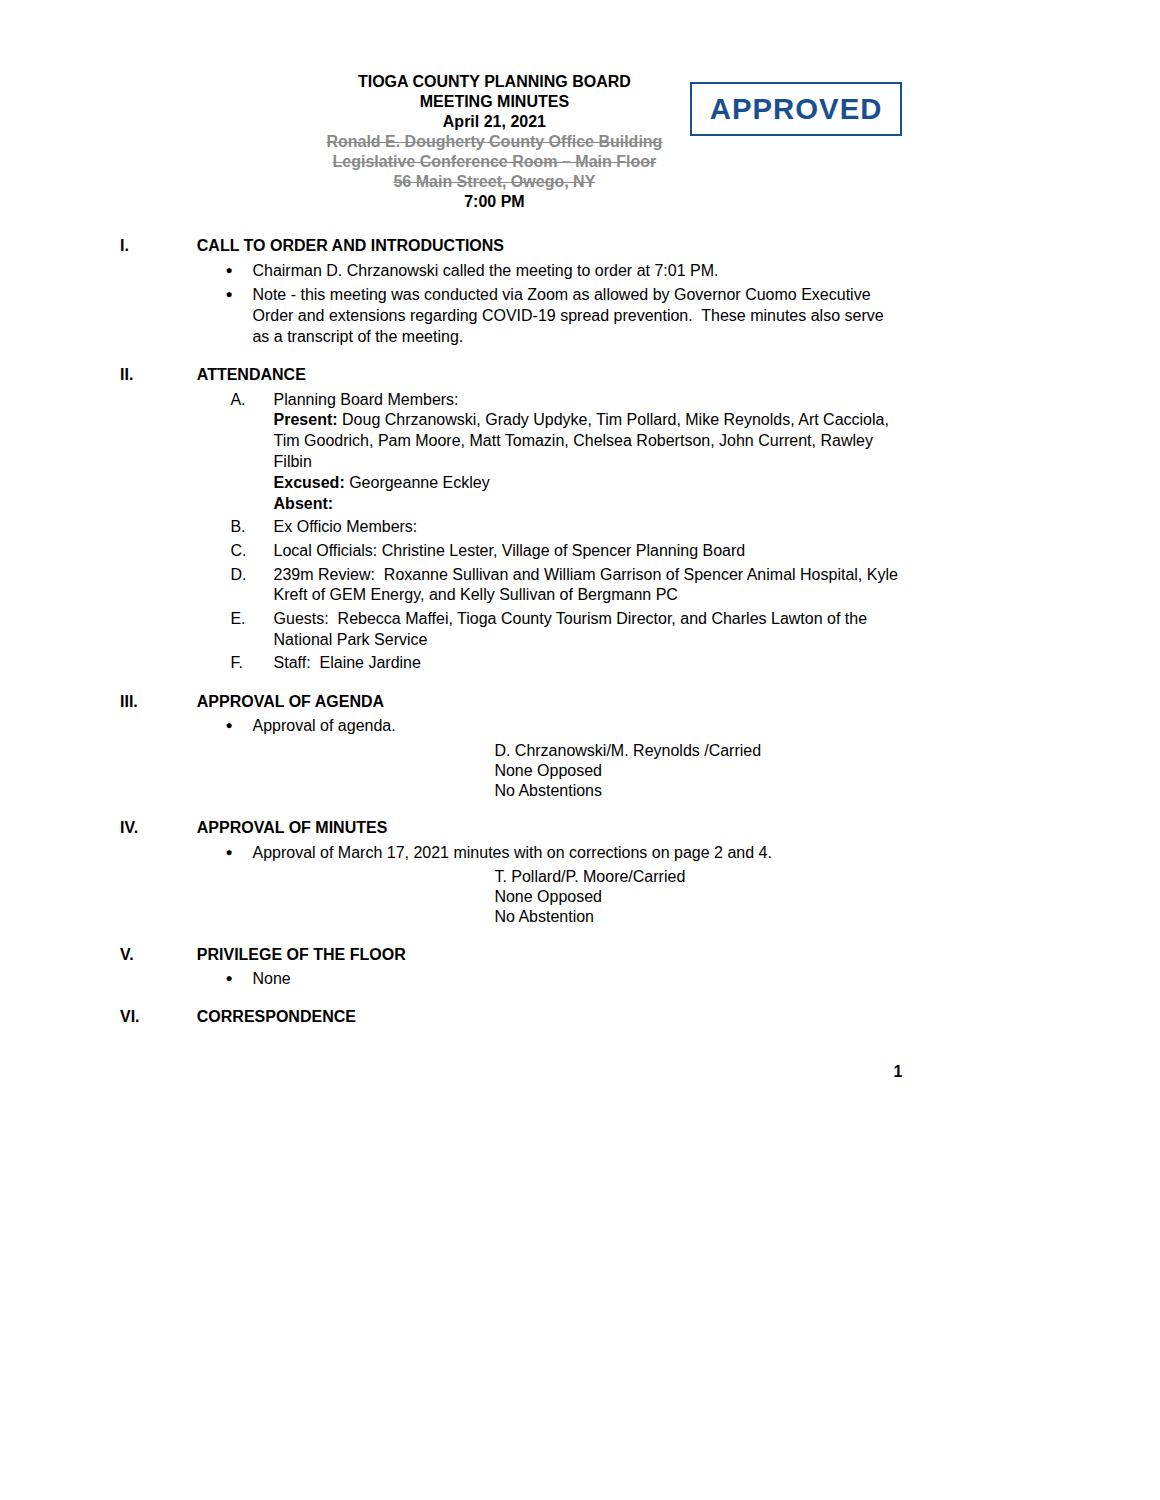APPROVED
TIOGA COUNTY PLANNING BOARD
MEETING MINUTES
April 21, 2021
Ronald E. Dougherty County Office Building
Legislative Conference Room – Main Floor
56 Main Street, Owego, NY
7:00 PM
CALL TO ORDER AND INTRODUCTIONS
Chairman D. Chrzanowski called the meeting to order at 7:01 PM.
Note - this meeting was conducted via Zoom as allowed by Governor Cuomo Executive Order and extensions regarding COVID-19 spread prevention. These minutes also serve as a transcript of the meeting.
ATTENDANCE
Planning Board Members:
Present: Doug Chrzanowski, Grady Updyke, Tim Pollard, Mike Reynolds, Art Cacciola, Tim Goodrich, Pam Moore, Matt Tomazin, Chelsea Robertson, John Current, Rawley Filbin
Excused: Georgeanne Eckley
Absent:
Ex Officio Members:
Local Officials: Christine Lester, Village of Spencer Planning Board
239m Review: Roxanne Sullivan and William Garrison of Spencer Animal Hospital, Kyle Kreft of GEM Energy, and Kelly Sullivan of Bergmann PC
Guests: Rebecca Maffei, Tioga County Tourism Director, and Charles Lawton of the National Park Service
Staff: Elaine Jardine
APPROVAL OF AGENDA
Approval of agenda.
D. Chrzanowski/M. Reynolds /Carried
None Opposed
No Abstentions
APPROVAL OF MINUTES
Approval of March 17, 2021 minutes with on corrections on page 2 and 4.
T. Pollard/P. Moore/Carried
None Opposed
No Abstention
PRIVILEGE OF THE FLOOR
None
CORRESPONDENCE
1